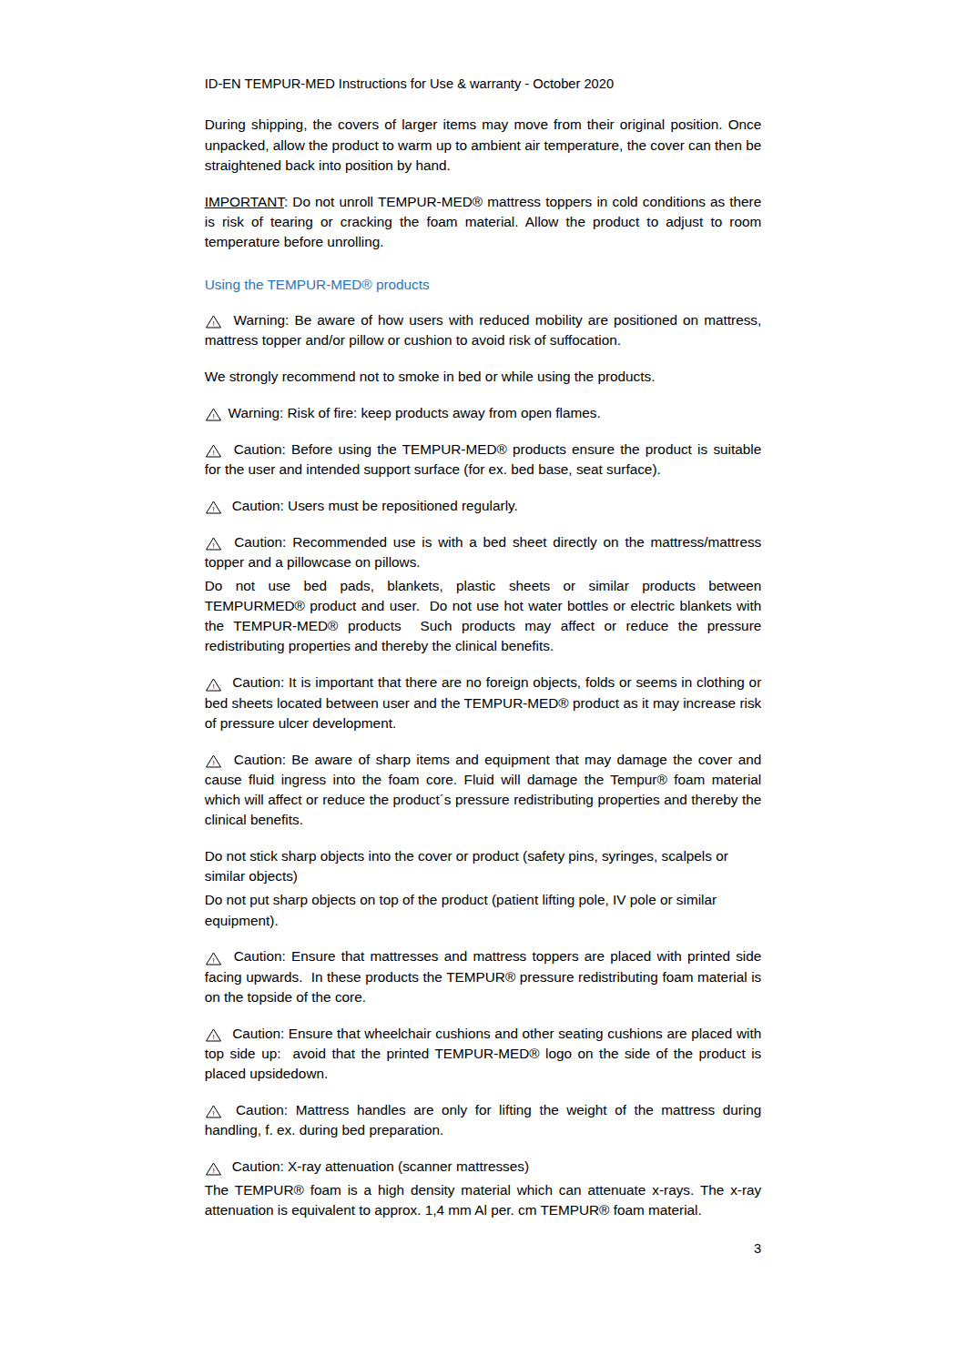ID-EN TEMPUR-MED Instructions for Use & warranty - October 2020
During shipping, the covers of larger items may move from their original position. Once unpacked, allow the product to warm up to ambient air temperature, the cover can then be straightened back into position by hand.
IMPORTANT: Do not unroll TEMPUR-MED® mattress toppers in cold conditions as there is risk of tearing or cracking the foam material. Allow the product to adjust to room temperature before unrolling.
Using the TEMPUR-MED® products
! Warning: Be aware of how users with reduced mobility are positioned on mattress, mattress topper and/or pillow or cushion to avoid risk of suffocation.
We strongly recommend not to smoke in bed or while using the products.
!Warning: Risk of fire: keep products away from open flames.
! Caution: Before using the TEMPUR-MED® products ensure the product is suitable for the user and intended support surface (for ex. bed base, seat surface).
! Caution: Users must be repositioned regularly.
! Caution: Recommended use is with a bed sheet directly on the mattress/mattress topper and a pillowcase on pillows.
Do not use bed pads, blankets, plastic sheets or similar products between TEMPURMED® product and user. Do not use hot water bottles or electric blankets with the TEMPUR-MED® products Such products may affect or reduce the pressure redistributing properties and thereby the clinical benefits.
! Caution: It is important that there are no foreign objects, folds or seems in clothing or bed sheets located between user and the TEMPUR-MED® product as it may increase risk of pressure ulcer development.
! Caution: Be aware of sharp items and equipment that may damage the cover and cause fluid ingress into the foam core. Fluid will damage the Tempur® foam material which will affect or reduce the product´s pressure redistributing properties and thereby the clinical benefits.
Do not stick sharp objects into the cover or product (safety pins, syringes, scalpels or similar objects)
Do not put sharp objects on top of the product (patient lifting pole, IV pole or similar equipment).
! Caution: Ensure that mattresses and mattress toppers are placed with printed side facing upwards. In these products the TEMPUR® pressure redistributing foam material is on the topside of the core.
! Caution: Ensure that wheelchair cushions and other seating cushions are placed with top side up: avoid that the printed TEMPUR-MED® logo on the side of the product is placed upsidedown.
! Caution: Mattress handles are only for lifting the weight of the mattress during handling, f. ex. during bed preparation.
! Caution: X-ray attenuation (scanner mattresses)
The TEMPUR® foam is a high density material which can attenuate x-rays. The x-ray attenuation is equivalent to approx. 1,4 mm Al per. cm TEMPUR® foam material.
3